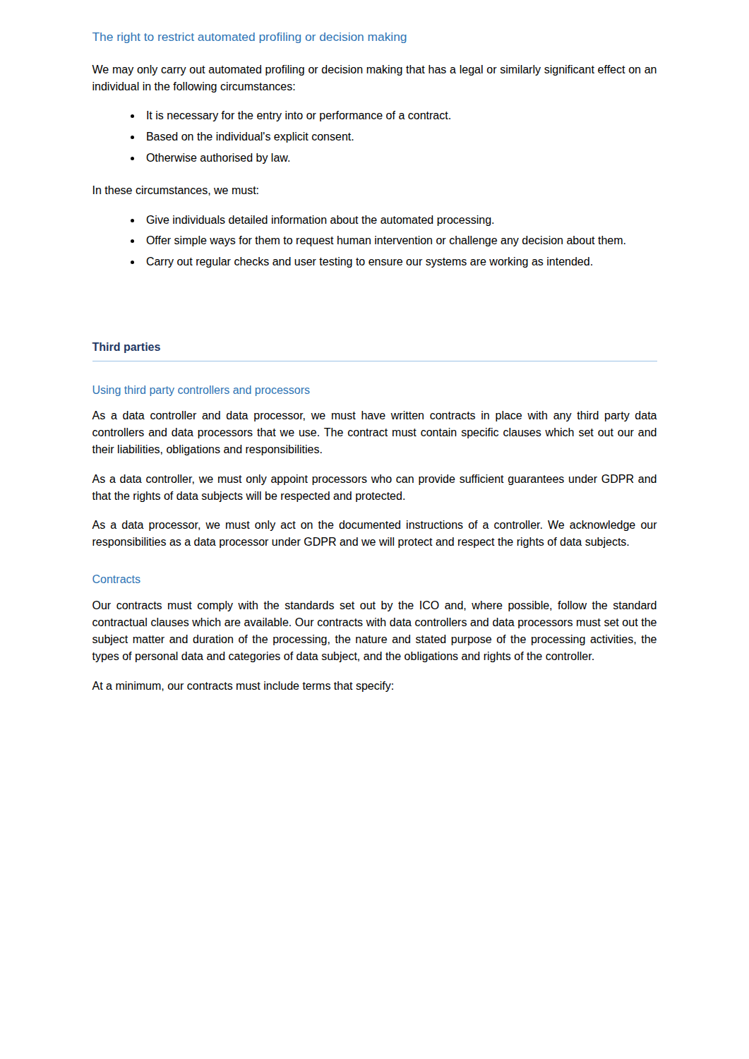The right to restrict automated profiling or decision making
We may only carry out automated profiling or decision making that has a legal or similarly significant effect on an individual in the following circumstances:
It is necessary for the entry into or performance of a contract.
Based on the individual's explicit consent.
Otherwise authorised by law.
In these circumstances, we must:
Give individuals detailed information about the automated processing.
Offer simple ways for them to request human intervention or challenge any decision about them.
Carry out regular checks and user testing to ensure our systems are working as intended.
Third parties
Using third party controllers and processors
As a data controller and data processor, we must have written contracts in place with any third party data controllers and data processors that we use. The contract must contain specific clauses which set out our and their liabilities, obligations and responsibilities.
As a data controller, we must only appoint processors who can provide sufficient guarantees under GDPR and that the rights of data subjects will be respected and protected.
As a data processor, we must only act on the documented instructions of a controller. We acknowledge our responsibilities as a data processor under GDPR and we will protect and respect the rights of data subjects.
Contracts
Our contracts must comply with the standards set out by the ICO and, where possible, follow the standard contractual clauses which are available. Our contracts with data controllers and data processors must set out the subject matter and duration of the processing, the nature and stated purpose of the processing activities, the types of personal data and categories of data subject, and the obligations and rights of the controller.
At a minimum, our contracts must include terms that specify: